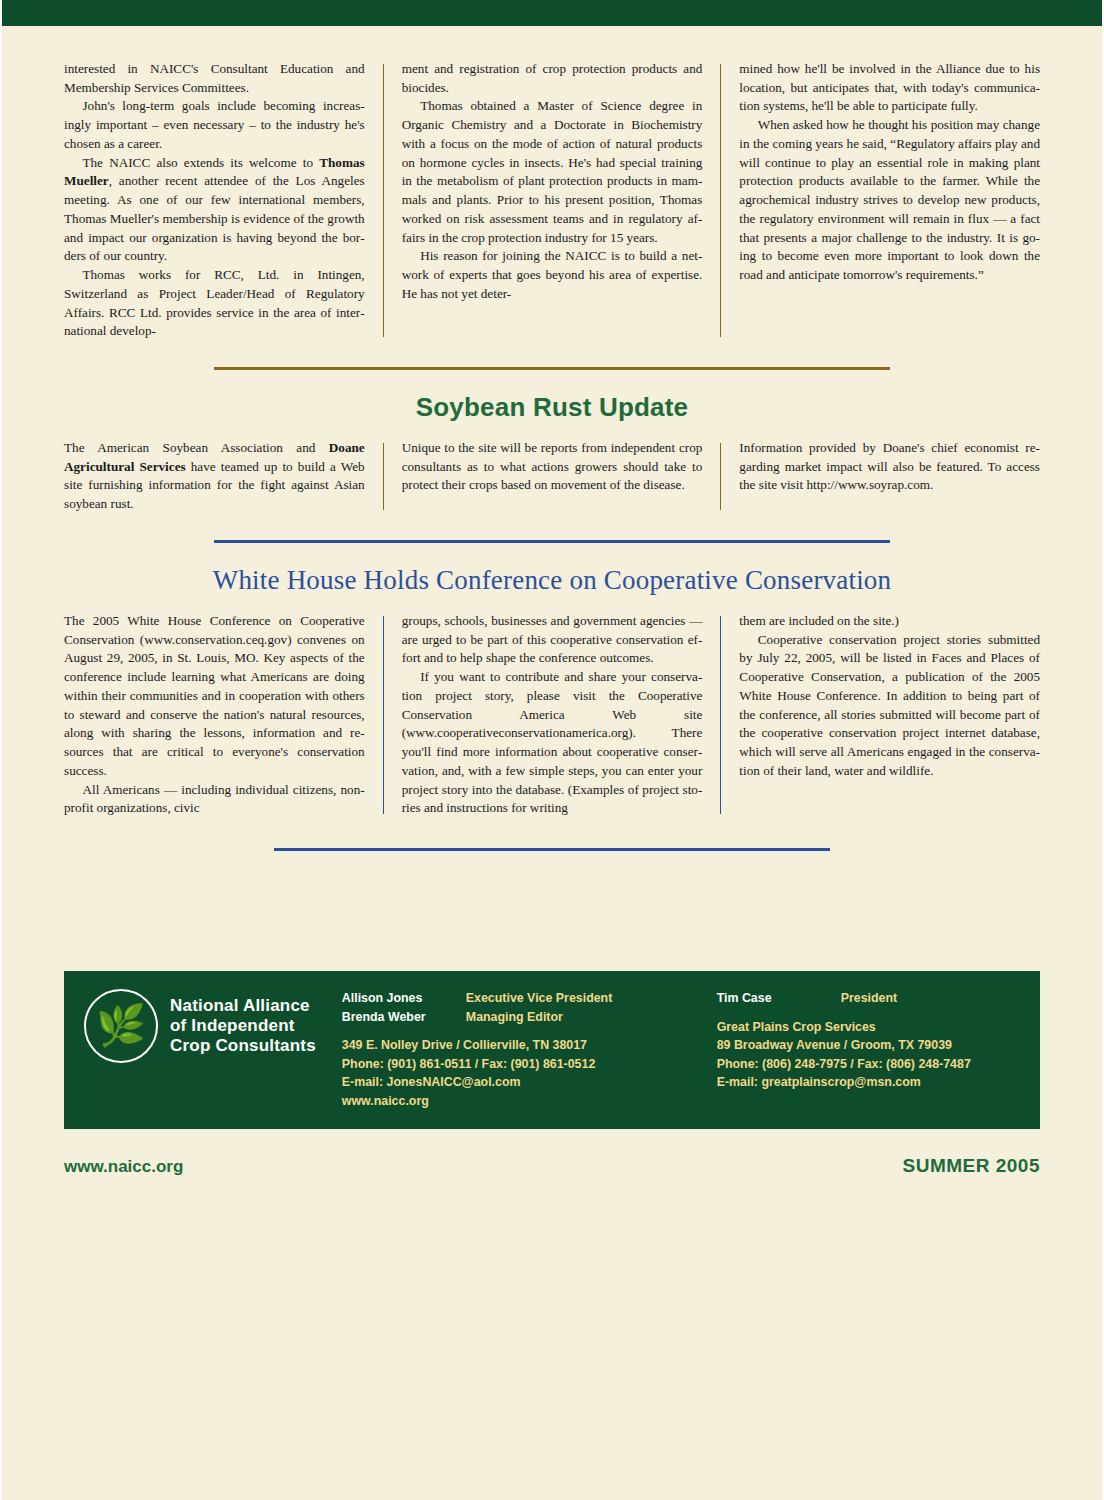interested in NAICC's Consultant Education and Membership Services Committees.
John's long-term goals include becoming increasingly important – even necessary – to the industry he's chosen as a career.
The NAICC also extends its welcome to Thomas Mueller, another recent attendee of the Los Angeles meeting. As one of our few international members, Thomas Mueller's membership is evidence of the growth and impact our organization is having beyond the borders of our country.
Thomas works for RCC, Ltd. in Intingen, Switzerland as Project Leader/Head of Regulatory Affairs. RCC Ltd. provides service in the area of international develop-
ment and registration of crop protection products and biocides.
Thomas obtained a Master of Science degree in Organic Chemistry and a Doctorate in Biochemistry with a focus on the mode of action of natural products on hormone cycles in insects. He's had special training in the metabolism of plant protection products in mammals and plants. Prior to his present position, Thomas worked on risk assessment teams and in regulatory affairs in the crop protection industry for 15 years.
His reason for joining the NAICC is to build a network of experts that goes beyond his area of expertise. He has not yet deter-
mined how he'll be involved in the Alliance due to his location, but anticipates that, with today's communication systems, he'll be able to participate fully.
When asked how he thought his position may change in the coming years he said, “Regulatory affairs play and will continue to play an essential role in making plant protection products available to the farmer. While the agrochemical industry strives to develop new products, the regulatory environment will remain in flux — a fact that presents a major challenge to the industry. It is going to become even more important to look down the road and anticipate tomorrow's requirements.”
Soybean Rust Update
The American Soybean Association and Doane Agricultural Services have teamed up to build a Web site furnishing information for the fight against Asian soybean rust.
Unique to the site will be reports from independent crop consultants as to what actions growers should take to protect their crops based on movement of the disease.
Information provided by Doane's chief economist regarding market impact will also be featured. To access the site visit http://www.soyrap.com.
White House Holds Conference on Cooperative Conservation
The 2005 White House Conference on Cooperative Conservation (www.conservation.ceq.gov) convenes on August 29, 2005, in St. Louis, MO. Key aspects of the conference include learning what Americans are doing within their communities and in cooperation with others to steward and conserve the nation's natural resources, along with sharing the lessons, information and resources that are critical to everyone's conservation success.
All Americans — including individual citizens, non-profit organizations, civic
groups, schools, businesses and government agencies — are urged to be part of this cooperative conservation effort and to help shape the conference outcomes.
If you want to contribute and share your conservation project story, please visit the Cooperative Conservation America Web site (www.cooperativeconservationamerica.org). There you'll find more information about cooperative conservation, and, with a few simple steps, you can enter your project story into the database. (Examples of project stories and instructions for writing
them are included on the site.)
Cooperative conservation project stories submitted by July 22, 2005, will be listed in Faces and Places of Cooperative Conservation, a publication of the 2005 White House Conference. In addition to being part of the conference, all stories submitted will become part of the cooperative conservation project internet database, which will serve all Americans engaged in the conservation of their land, water and wildlife.
🌿
National Alliance
of Independent
Crop Consultants
Allison Jones Executive Vice President
Brenda Weber Managing Editor
349 E. Nolley Drive / Collierville, TN 38017
Phone: (901) 861-0511 / Fax: (901) 861-0512
E-mail: JonesNAICC@aol.com
www.naicc.org
Tim Case President
Great Plains Crop Services
89 Broadway Avenue / Groom, TX 79039
Phone: (806) 248-7975 / Fax: (806) 248-7487
E-mail: greatplainscrop@msn.com
www.naicc.org SUMMER 2005